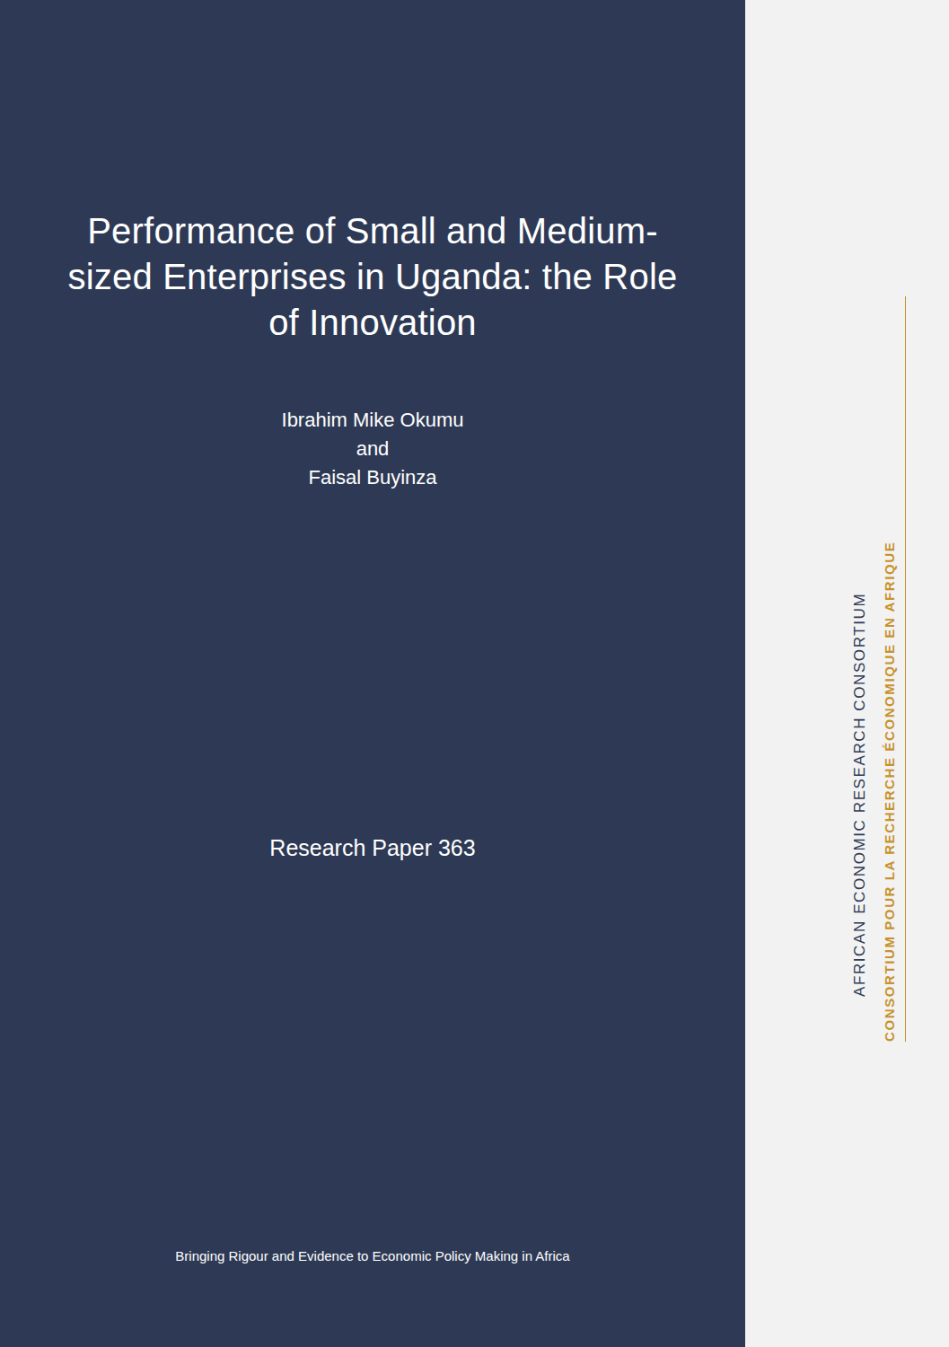Performance of Small and Medium-sized Enterprises in Uganda: the Role of Innovation
Ibrahim Mike Okumu
and
Faisal Buyinza
Research Paper 363
Bringing Rigour and Evidence to Economic Policy Making in Africa
AFRICAN ECONOMIC RESEARCH CONSORTIUM
CONSORTIUM POUR LA RECHERCHE ÉCONOMIQUE EN AFRIQUE